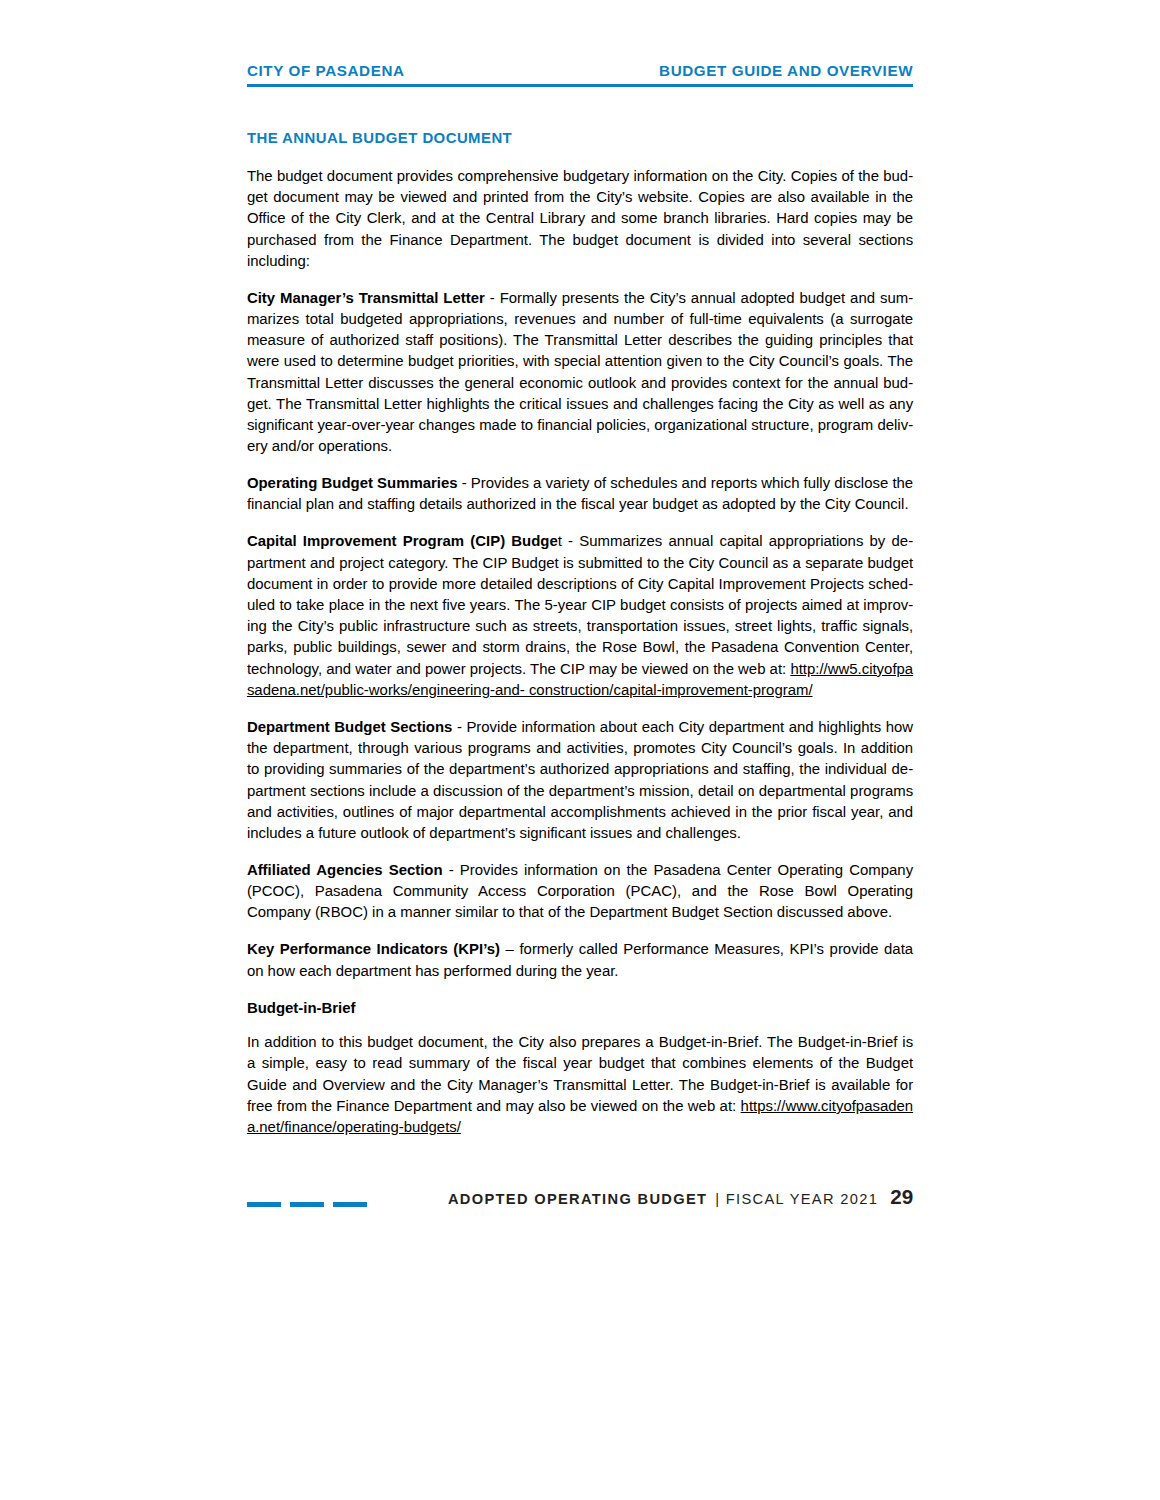City of Pasadena
Budget Guide and Overview
The Annual Budget Document
The budget document provides comprehensive budgetary information on the City. Copies of the budget document may be viewed and printed from the City’s website. Copies are also available in the Office of the City Clerk, and at the Central Library and some branch libraries. Hard copies may be purchased from the Finance Department. The budget document is divided into several sections including:
City Manager’s Transmittal Letter - Formally presents the City’s annual adopted budget and summarizes total budgeted appropriations, revenues and number of full-time equivalents (a surrogate measure of authorized staff positions). The Transmittal Letter describes the guiding principles that were used to determine budget priorities, with special attention given to the City Council’s goals. The Transmittal Letter discusses the general economic outlook and provides context for the annual budget. The Transmittal Letter highlights the critical issues and challenges facing the City as well as any significant year-over-year changes made to financial policies, organizational structure, program delivery and/or operations.
Operating Budget Summaries - Provides a variety of schedules and reports which fully disclose the financial plan and staffing details authorized in the fiscal year budget as adopted by the City Council.
Capital Improvement Program (CIP) Budget - Summarizes annual capital appropriations by department and project category. The CIP Budget is submitted to the City Council as a separate budget document in order to provide more detailed descriptions of City Capital Improvement Projects scheduled to take place in the next five years. The 5-year CIP budget consists of projects aimed at improving the City’s public infrastructure such as streets, transportation issues, street lights, traffic signals, parks, public buildings, sewer and storm drains, the Rose Bowl, the Pasadena Convention Center, technology, and water and power projects. The CIP may be viewed on the web at: http://ww5.cityofpasadena.net/public-works/engineering-and- construction/capital-improvement-program/
Department Budget Sections - Provide information about each City department and highlights how the department, through various programs and activities, promotes City Council’s goals. In addition to providing summaries of the department’s authorized appropriations and staffing, the individual department sections include a discussion of the department’s mission, detail on departmental programs and activities, outlines of major departmental accomplishments achieved in the prior fiscal year, and includes a future outlook of department’s significant issues and challenges.
Affiliated Agencies Section - Provides information on the Pasadena Center Operating Company (PCOC), Pasadena Community Access Corporation (PCAC), and the Rose Bowl Operating Company (RBOC) in a manner similar to that of the Department Budget Section discussed above.
Key Performance Indicators (KPI’s) – formerly called Performance Measures, KPI’s provide data on how each department has performed during the year.
Budget-in-Brief
In addition to this budget document, the City also prepares a Budget-in-Brief. The Budget-in-Brief is a simple, easy to read summary of the fiscal year budget that combines elements of the Budget Guide and Overview and the City Manager’s Transmittal Letter. The Budget-in-Brief is available for free from the Finance Department and may also be viewed on the web at: https://www.cityofpasadena.net/finance/operating-budgets/
ADOPTED OPERATING BUDGET | FISCAL YEAR 2021 29